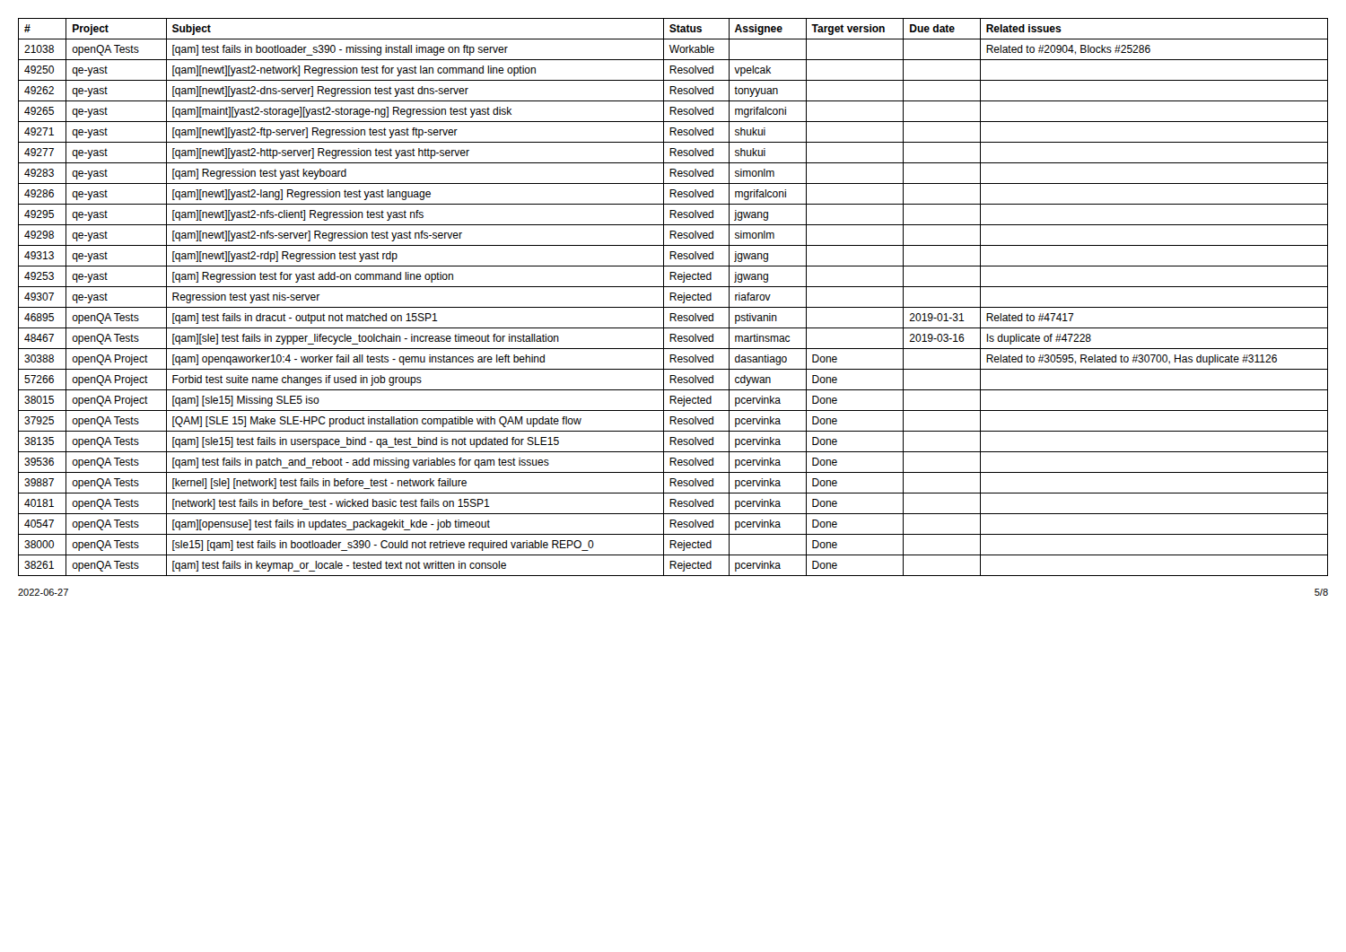| # | Project | Subject | Status | Assignee | Target version | Due date | Related issues |
| --- | --- | --- | --- | --- | --- | --- | --- |
| 21038 | openQA Tests | [qam] test fails in bootloader_s390 - missing install image on ftp server | Workable | | | | Related to #20904, Blocks #25286 |
| 49250 | qe-yast | [qam][newt][yast2-network] Regression test for yast lan command line option | Resolved | vpelcak | | | |
| 49262 | qe-yast | [qam][newt][yast2-dns-server] Regression test yast dns-server | Resolved | tonyyuan | | | |
| 49265 | qe-yast | [qam][maint][yast2-storage][yast2-storage-ng] Regression test yast disk | Resolved | mgrifalconi | | | |
| 49271 | qe-yast | [qam][newt][yast2-ftp-server] Regression test yast ftp-server | Resolved | shukui | | | |
| 49277 | qe-yast | [qam][newt][yast2-http-server] Regression test yast http-server | Resolved | shukui | | | |
| 49283 | qe-yast | [qam] Regression test yast keyboard | Resolved | simonlm | | | |
| 49286 | qe-yast | [qam][newt][yast2-lang] Regression test yast language | Resolved | mgrifalconi | | | |
| 49295 | qe-yast | [qam][newt][yast2-nfs-client] Regression test yast nfs | Resolved | jgwang | | | |
| 49298 | qe-yast | [qam][newt][yast2-nfs-server] Regression test yast nfs-server | Resolved | simonlm | | | |
| 49313 | qe-yast | [qam][newt][yast2-rdp] Regression test yast rdp | Resolved | jgwang | | | |
| 49253 | qe-yast | [qam] Regression test for yast add-on command line option | Rejected | jgwang | | | |
| 49307 | qe-yast | Regression test yast nis-server | Rejected | riafarov | | | |
| 46895 | openQA Tests | [qam] test fails in dracut - output not matched on 15SP1 | Resolved | pstivanin | | 2019-01-31 | Related to #47417 |
| 48467 | openQA Tests | [qam][sle] test fails in zypper_lifecycle_toolchain - increase timeout for installation | Resolved | martinsmac | | 2019-03-16 | Is duplicate of #47228 |
| 30388 | openQA Project | [qam] openqaworker10:4 - worker fail all tests - qemu instances are left behind | Resolved | dasantiago | Done | | Related to #30595, Related to #30700, Has duplicate #31126 |
| 57266 | openQA Project | Forbid test suite name changes if used in job groups | Resolved | cdywan | Done | | |
| 38015 | openQA Project | [qam] [sle15] Missing SLE5 iso | Rejected | pcervinka | Done | | |
| 37925 | openQA Tests | [QAM] [SLE 15] Make SLE-HPC product installation compatible with QAM update flow | Resolved | pcervinka | Done | | |
| 38135 | openQA Tests | [qam] [sle15] test fails in userspace_bind - qa_test_bind is not updated for SLE15 | Resolved | pcervinka | Done | | |
| 39536 | openQA Tests | [qam] test fails in patch_and_reboot - add missing variables for qam test issues | Resolved | pcervinka | Done | | |
| 39887 | openQA Tests | [kernel] [sle] [network] test fails in before_test - network failure | Resolved | pcervinka | Done | | |
| 40181 | openQA Tests | [network] test fails in before_test - wicked basic test fails on 15SP1 | Resolved | pcervinka | Done | | |
| 40547 | openQA Tests | [qam][opensuse] test fails in updates_packagekit_kde - job timeout | Resolved | pcervinka | Done | | |
| 38000 | openQA Tests | [sle15] [qam] test fails in bootloader_s390 - Could not retrieve required variable REPO_0 | Rejected | | Done | | |
| 38261 | openQA Tests | [qam] test fails in keymap_or_locale - tested text not written in console | Rejected | pcervinka | Done | | |
2022-06-27 5/8